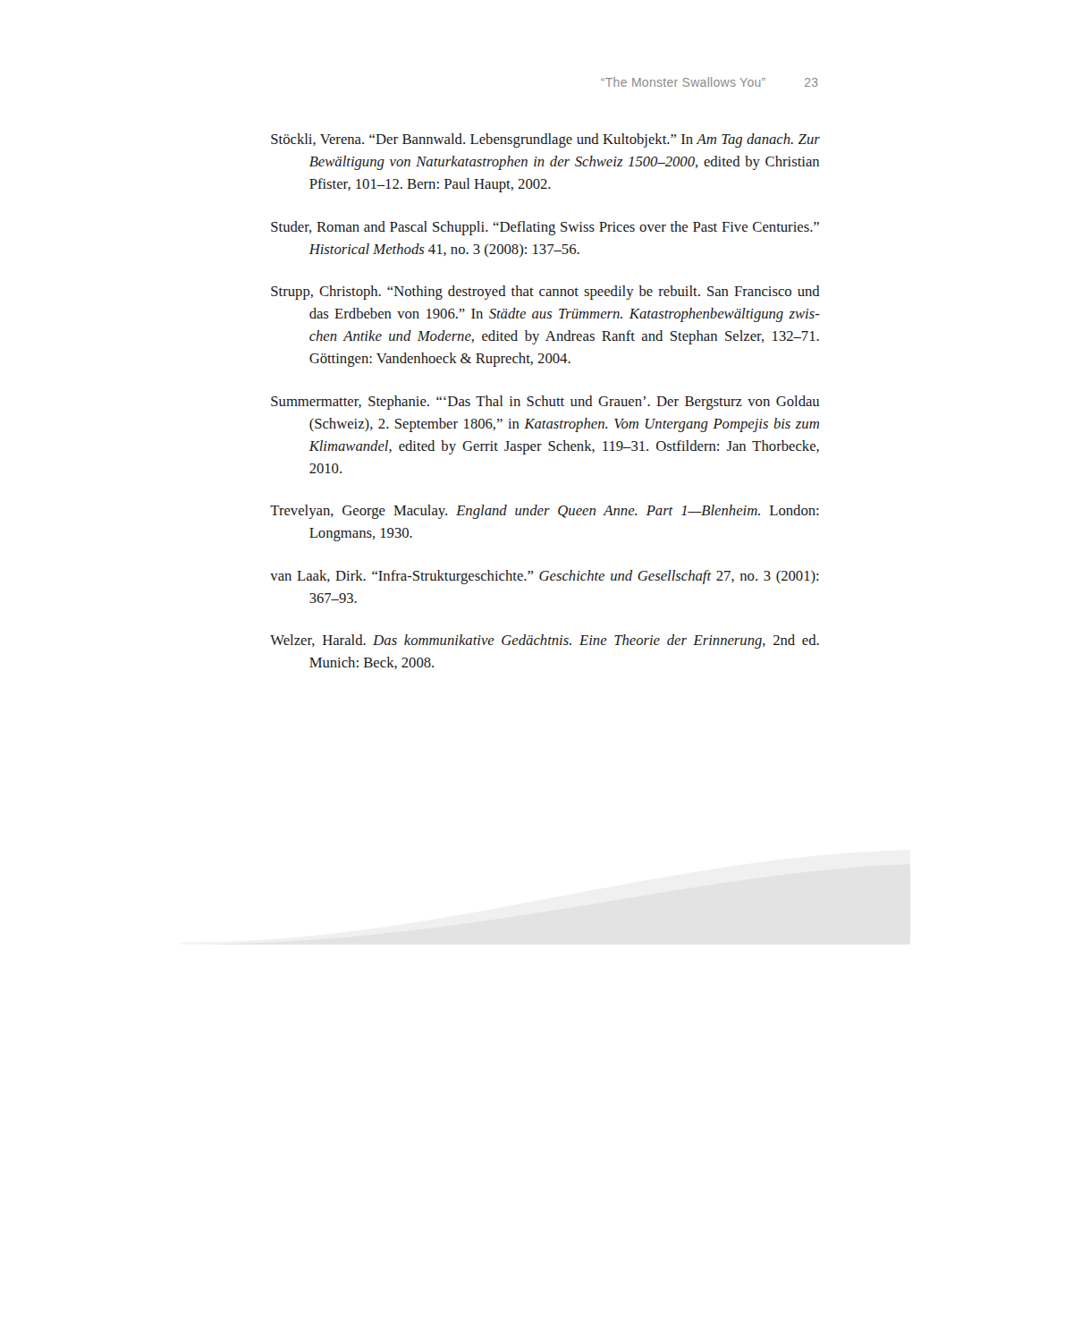“The Monster Swallows You” 23
Stöckli, Verena. “Der Bannwald. Lebensgrundlage und Kultobjekt.” In Am Tag danach. Zur Bewältigung von Naturkatastrophen in der Schweiz 1500–2000, edited by Christian Pfister, 101–12. Bern: Paul Haupt, 2002.
Studer, Roman and Pascal Schuppli. “Deflating Swiss Prices over the Past Five Centuries.” Historical Methods 41, no. 3 (2008): 137–56.
Strupp, Christoph. “Nothing destroyed that cannot speedily be rebuilt. San Francisco und das Erdbeben von 1906.” In Städte aus Trümmern. Katastrophenbewältigung zwischen Antike und Moderne, edited by Andreas Ranft and Stephan Selzer, 132–71. Göttingen: Vandenhoeck & Ruprecht, 2004.
Summermatter, Stephanie. “‘Das Thal in Schutt und Grauen’. Der Bergsturz von Goldau (Schweiz), 2. September 1806,” in Katastrophen. Vom Untergang Pompejis bis zum Klimawandel, edited by Gerrit Jasper Schenk, 119–31. Ostfildern: Jan Thorbecke, 2010.
Trevelyan, George Maculay. England under Queen Anne. Part 1—Blenheim. London: Longmans, 1930.
van Laak, Dirk. “Infra-Strukturgeschichte.” Geschichte und Gesellschaft 27, no. 3 (2001): 367–93.
Welzer, Harald. Das kommunikative Gedächtnis. Eine Theorie der Erinnerung, 2nd ed. Munich: Beck, 2008.